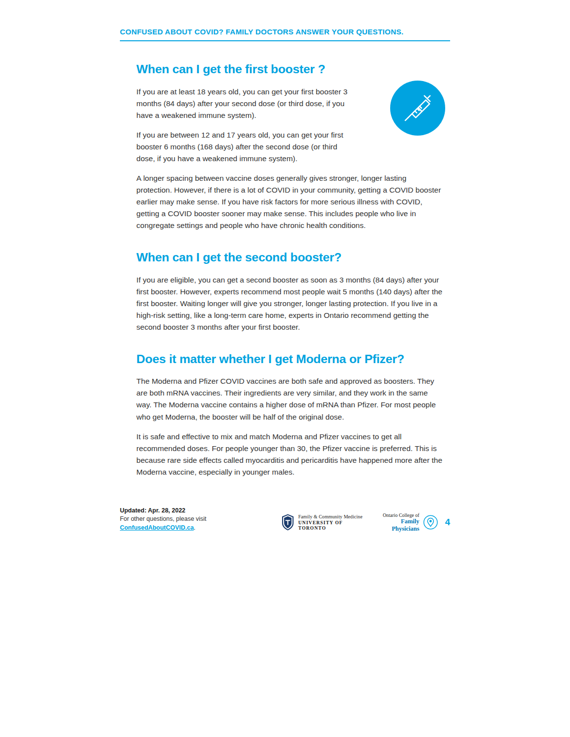Confused about COVID? Family doctors answer your questions.
When can I get the first booster ?
If you are at least 18 years old, you can get your first booster 3 months (84 days) after your second dose (or third dose, if you have a weakened immune system).
If you are between 12 and 17 years old, you can get your first booster 6 months (168 days) after the second dose (or third dose, if you have a weakened immune system).
A longer spacing between vaccine doses generally gives stronger, longer lasting protection. However, if there is a lot of COVID in your community, getting a COVID booster earlier may make sense. If you have risk factors for more serious illness with COVID, getting a COVID booster sooner may make sense. This includes people who live in congregate settings and people who have chronic health conditions.
When can I get the second booster?
If you are eligible, you can get a second booster as soon as 3 months (84 days) after your first booster. However, experts recommend most people wait 5 months (140 days) after the first booster. Waiting longer will give you stronger, longer lasting protection. If you live in a high-risk setting, like a long-term care home, experts in Ontario recommend getting the second booster 3 months after your first booster.
Does it matter whether I get Moderna or Pfizer?
The Moderna and Pfizer COVID vaccines are both safe and approved as boosters. They are both mRNA vaccines. Their ingredients are very similar, and they work in the same way. The Moderna vaccine contains a higher dose of mRNA than Pfizer. For most people who get Moderna, the booster will be half of the original dose.
It is safe and effective to mix and match Moderna and Pfizer vaccines to get all recommended doses. For people younger than 30, the Pfizer vaccine is preferred. This is because rare side effects called myocarditis and pericarditis have happened more after the Moderna vaccine, especially in younger males.
Updated: Apr. 28, 2022
For other questions, please visit ConfusedAboutCOVID.ca.
Family & Community Medicine
UNIVERSITY OF TORONTO
Ontario College of
Family Physicians
4